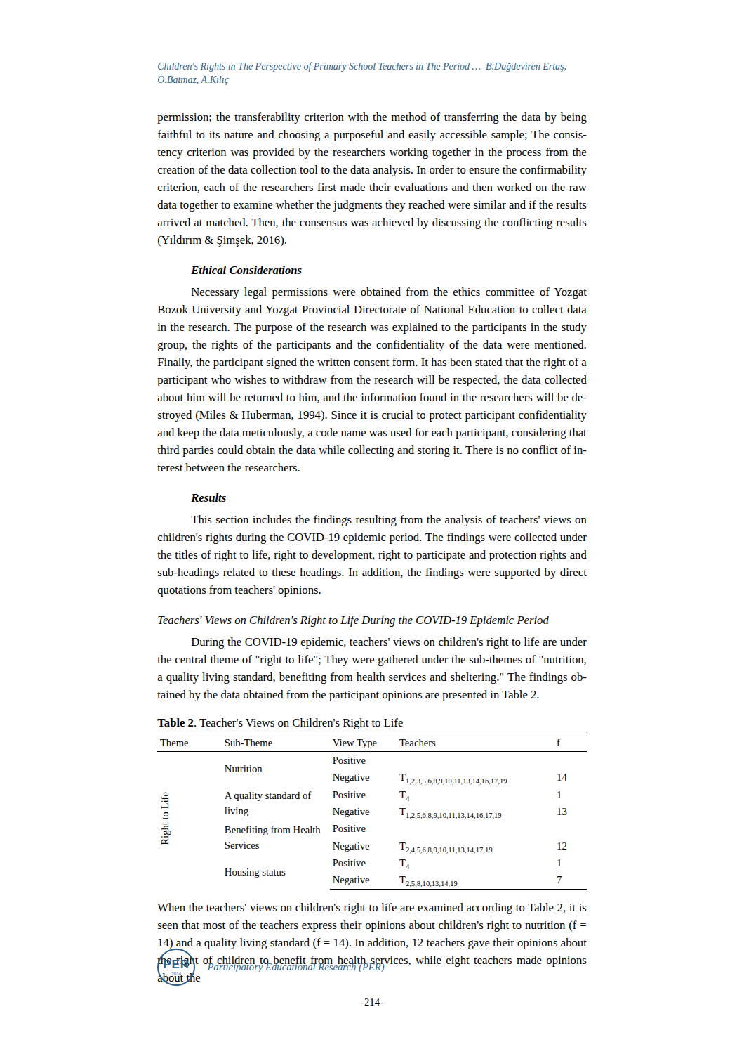Children's Rights in The Perspective of Primary School Teachers in The Period … B.Dağdeviren Ertaş, O.Batmaz, A.Kılıç
permission; the transferability criterion with the method of transferring the data by being faithful to its nature and choosing a purposeful and easily accessible sample; The consistency criterion was provided by the researchers working together in the process from the creation of the data collection tool to the data analysis. In order to ensure the confirmability criterion, each of the researchers first made their evaluations and then worked on the raw data together to examine whether the judgments they reached were similar and if the results arrived at matched. Then, the consensus was achieved by discussing the conflicting results (Yıldırım & Şimşek, 2016).
Ethical Considerations
Necessary legal permissions were obtained from the ethics committee of Yozgat Bozok University and Yozgat Provincial Directorate of National Education to collect data in the research. The purpose of the research was explained to the participants in the study group, the rights of the participants and the confidentiality of the data were mentioned. Finally, the participant signed the written consent form. It has been stated that the right of a participant who wishes to withdraw from the research will be respected, the data collected about him will be returned to him, and the information found in the researchers will be destroyed (Miles & Huberman, 1994). Since it is crucial to protect participant confidentiality and keep the data meticulously, a code name was used for each participant, considering that third parties could obtain the data while collecting and storing it. There is no conflict of interest between the researchers.
Results
This section includes the findings resulting from the analysis of teachers' views on children's rights during the COVID-19 epidemic period. The findings were collected under the titles of right to life, right to development, right to participate and protection rights and sub-headings related to these headings. In addition, the findings were supported by direct quotations from teachers' opinions.
Teachers' Views on Children's Right to Life During the COVID-19 Epidemic Period
During the COVID-19 epidemic, teachers' views on children's right to life are under the central theme of "right to life"; They were gathered under the sub-themes of "nutrition, a quality living standard, benefiting from health services and sheltering." The findings obtained by the data obtained from the participant opinions are presented in Table 2.
Table 2. Teacher's Views on Children's Right to Life
| Theme | Sub-Theme | View Type | Teachers | f |
| --- | --- | --- | --- | --- |
| Right to Life | Nutrition | Positive | | |
| Negative | T 1,2,3,5,6,8,9,10,11,13,14,16,17,19 | 14 |
| A quality standard of living | Positive | T 4 | 1 |
| Negative | T 1,2,5,6,8,9,10,11,13,14,16,17,19 | 13 |
| Benefiting from Health Services | Positive | | |
| Negative | T 2,4,5,6,8,9,10,11,13,14,17,19 | 12 |
| Housing status | Positive | T 4 | 1 |
| Negative | T 2,5,8,10,13,14,19 | 7 |
When the teachers' views on children's right to life are examined according to Table 2, it is seen that most of the teachers express their opinions about children's right to nutrition (f = 14) and a quality living standard (f = 14). In addition, 12 teachers gave their opinions about the right of children to benefit from health services, while eight teachers made opinions about the
PER
2014
Participatory Educational Research (PER)
-214-